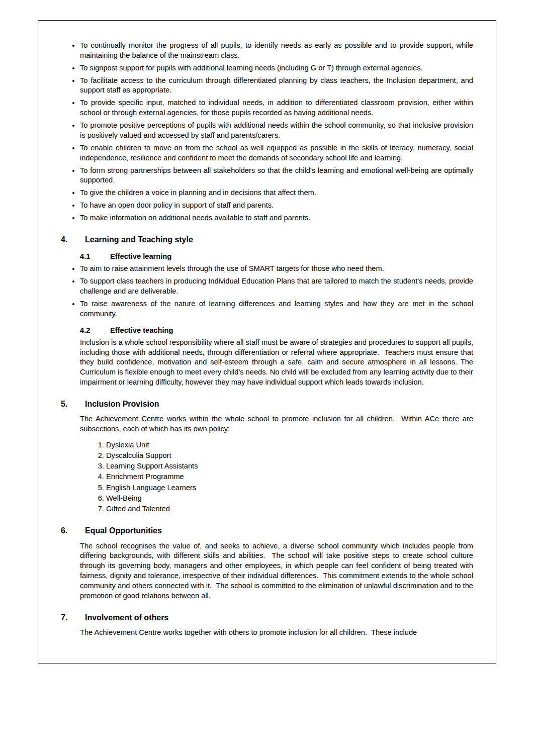To continually monitor the progress of all pupils, to identify needs as early as possible and to provide support, while maintaining the balance of the mainstream class.
To signpost support for pupils with additional learning needs (including G or T) through external agencies.
To facilitate access to the curriculum through differentiated planning by class teachers, the Inclusion department, and support staff as appropriate.
To provide specific input, matched to individual needs, in addition to differentiated classroom provision, either within school or through external agencies, for those pupils recorded as having additional needs.
To promote positive perceptions of pupils with additional needs within the school community, so that inclusive provision is positively valued and accessed by staff and parents/carers.
To enable children to move on from the school as well equipped as possible in the skills of literacy, numeracy, social independence, resilience and confident to meet the demands of secondary school life and learning.
To form strong partnerships between all stakeholders so that the child's learning and emotional well-being are optimally supported.
To give the children a voice in planning and in decisions that affect them.
To have an open door policy in support of staff and parents.
To make information on additional needs available to staff and parents.
4. Learning and Teaching style
4.1 Effective learning
To aim to raise attainment levels through the use of SMART targets for those who need them.
To support class teachers in producing Individual Education Plans that are tailored to match the student's needs, provide challenge and are deliverable.
To raise awareness of the nature of learning differences and learning styles and how they are met in the school community.
4.2 Effective teaching
Inclusion is a whole school responsibility where all staff must be aware of strategies and procedures to support all pupils, including those with additional needs, through differentiation or referral where appropriate. Teachers must ensure that they build confidence, motivation and self-esteem through a safe, calm and secure atmosphere in all lessons. The Curriculum is flexible enough to meet every child's needs. No child will be excluded from any learning activity due to their impairment or learning difficulty, however they may have individual support which leads towards inclusion.
5. Inclusion Provision
The Achievement Centre works within the whole school to promote inclusion for all children. Within ACe there are subsections, each of which has its own policy:
Dyslexia Unit
Dyscalculia Support
Learning Support Assistants
Enrichment Programme
English Language Learners
Well-Being
Gifted and Talented
6. Equal Opportunities
The school recognises the value of, and seeks to achieve, a diverse school community which includes people from differing backgrounds, with different skills and abilities. The school will take positive steps to create school culture through its governing body, managers and other employees, in which people can feel confident of being treated with fairness, dignity and tolerance, irrespective of their individual differences. This commitment extends to the whole school community and others connected with it. The school is committed to the elimination of unlawful discrimination and to the promotion of good relations between all.
7. Involvement of others
The Achievement Centre works together with others to promote inclusion for all children. These include